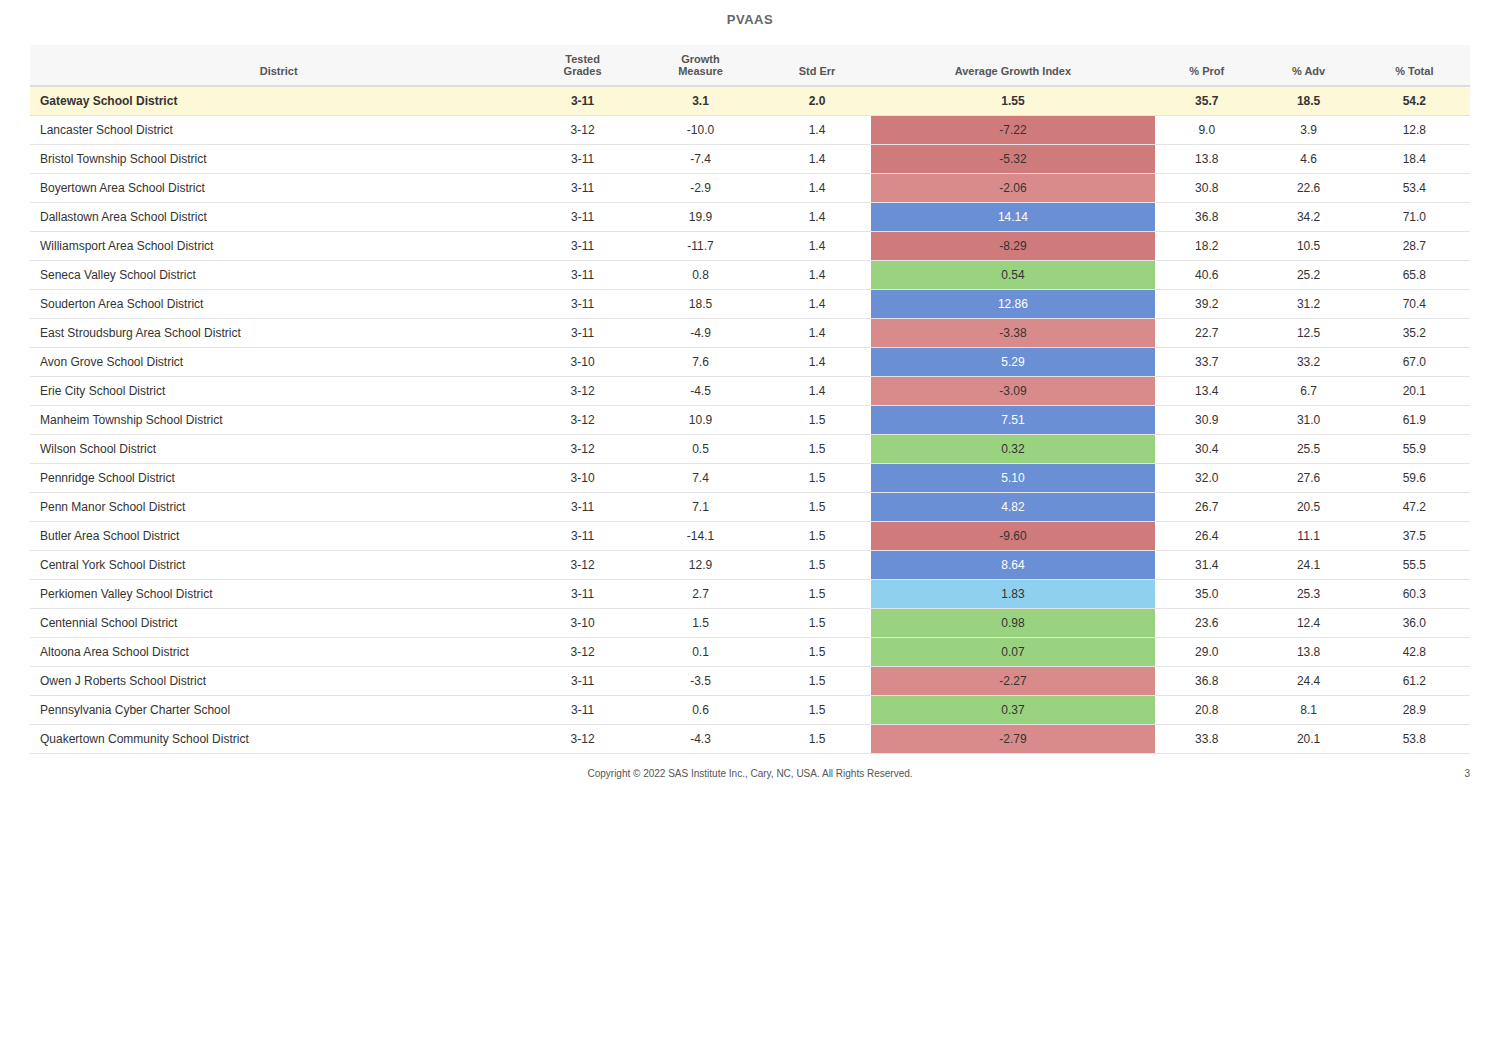PVAAS
| District | Tested Grades | Growth Measure | Std Err | Average Growth Index | % Prof | % Adv | % Total |
| --- | --- | --- | --- | --- | --- | --- | --- |
| Gateway School District | 3-11 | 3.1 | 2.0 | 1.55 | 35.7 | 18.5 | 54.2 |
| Lancaster School District | 3-12 | -10.0 | 1.4 | -7.22 | 9.0 | 3.9 | 12.8 |
| Bristol Township School District | 3-11 | -7.4 | 1.4 | -5.32 | 13.8 | 4.6 | 18.4 |
| Boyertown Area School District | 3-11 | -2.9 | 1.4 | -2.06 | 30.8 | 22.6 | 53.4 |
| Dallastown Area School District | 3-11 | 19.9 | 1.4 | 14.14 | 36.8 | 34.2 | 71.0 |
| Williamsport Area School District | 3-11 | -11.7 | 1.4 | -8.29 | 18.2 | 10.5 | 28.7 |
| Seneca Valley School District | 3-11 | 0.8 | 1.4 | 0.54 | 40.6 | 25.2 | 65.8 |
| Souderton Area School District | 3-11 | 18.5 | 1.4 | 12.86 | 39.2 | 31.2 | 70.4 |
| East Stroudsburg Area School District | 3-11 | -4.9 | 1.4 | -3.38 | 22.7 | 12.5 | 35.2 |
| Avon Grove School District | 3-10 | 7.6 | 1.4 | 5.29 | 33.7 | 33.2 | 67.0 |
| Erie City School District | 3-12 | -4.5 | 1.4 | -3.09 | 13.4 | 6.7 | 20.1 |
| Manheim Township School District | 3-12 | 10.9 | 1.5 | 7.51 | 30.9 | 31.0 | 61.9 |
| Wilson School District | 3-12 | 0.5 | 1.5 | 0.32 | 30.4 | 25.5 | 55.9 |
| Pennridge School District | 3-10 | 7.4 | 1.5 | 5.10 | 32.0 | 27.6 | 59.6 |
| Penn Manor School District | 3-11 | 7.1 | 1.5 | 4.82 | 26.7 | 20.5 | 47.2 |
| Butler Area School District | 3-11 | -14.1 | 1.5 | -9.60 | 26.4 | 11.1 | 37.5 |
| Central York School District | 3-12 | 12.9 | 1.5 | 8.64 | 31.4 | 24.1 | 55.5 |
| Perkiomen Valley School District | 3-11 | 2.7 | 1.5 | 1.83 | 35.0 | 25.3 | 60.3 |
| Centennial School District | 3-10 | 1.5 | 1.5 | 0.98 | 23.6 | 12.4 | 36.0 |
| Altoona Area School District | 3-12 | 0.1 | 1.5 | 0.07 | 29.0 | 13.8 | 42.8 |
| Owen J Roberts School District | 3-11 | -3.5 | 1.5 | -2.27 | 36.8 | 24.4 | 61.2 |
| Pennsylvania Cyber Charter School | 3-11 | 0.6 | 1.5 | 0.37 | 20.8 | 8.1 | 28.9 |
| Quakertown Community School District | 3-12 | -4.3 | 1.5 | -2.79 | 33.8 | 20.1 | 53.8 |
Copyright © 2022 SAS Institute Inc., Cary, NC, USA. All Rights Reserved. 3